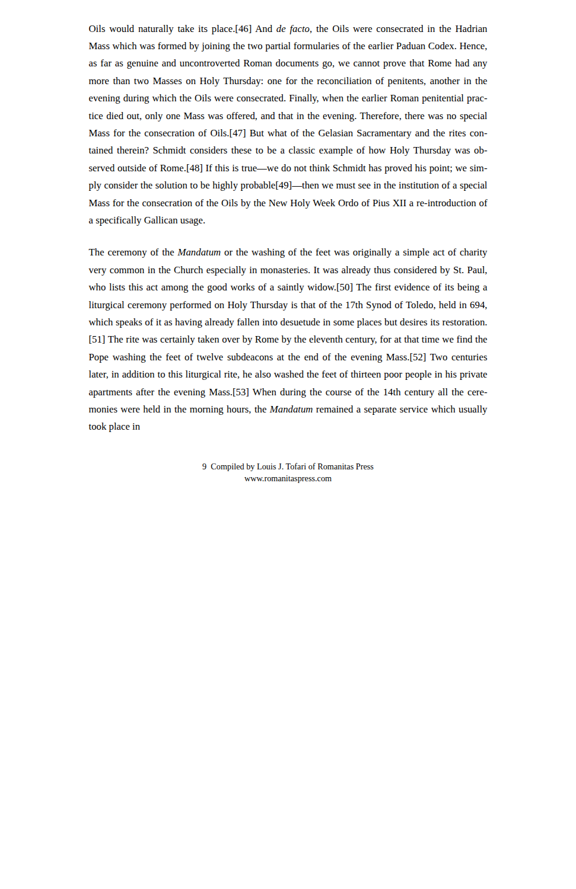Oils would naturally take its place.[46] And de facto, the Oils were consecrated in the Hadrian Mass which was formed by joining the two partial formularies of the earlier Paduan Codex. Hence, as far as genuine and uncontroverted Roman documents go, we cannot prove that Rome had any more than two Masses on Holy Thursday: one for the reconciliation of penitents, another in the evening during which the Oils were consecrated. Finally, when the earlier Roman penitential practice died out, only one Mass was offered, and that in the evening. Therefore, there was no special Mass for the consecration of Oils.[47] But what of the Gelasian Sacramentary and the rites contained therein? Schmidt considers these to be a classic example of how Holy Thursday was observed outside of Rome.[48] If this is true—we do not think Schmidt has proved his point; we simply consider the solution to be highly probable[49]—then we must see in the institution of a special Mass for the consecration of the Oils by the New Holy Week Ordo of Pius XII a re-introduction of a specifically Gallican usage.
The ceremony of the Mandatum or the washing of the feet was originally a simple act of charity very common in the Church especially in monasteries. It was already thus considered by St. Paul, who lists this act among the good works of a saintly widow.[50] The first evidence of its being a liturgical ceremony performed on Holy Thursday is that of the 17th Synod of Toledo, held in 694, which speaks of it as having already fallen into desuetude in some places but desires its restoration.[51] The rite was certainly taken over by Rome by the eleventh century, for at that time we find the Pope washing the feet of twelve subdeacons at the end of the evening Mass.[52] Two centuries later, in addition to this liturgical rite, he also washed the feet of thirteen poor people in his private apartments after the evening Mass.[53] When during the course of the 14th century all the ceremonies were held in the morning hours, the Mandatum remained a separate service which usually took place in
9 Compiled by Louis J. Tofari of Romanitas Press
www.romanitaspress.com